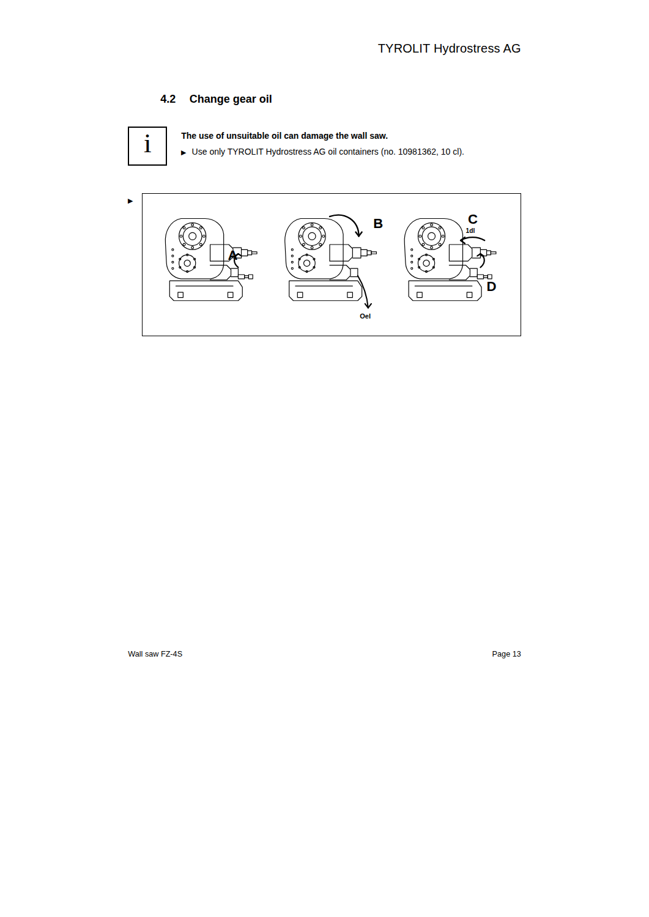TYROLIT Hydrostress AG
4.2 Change gear oil
i
The use of unsuitable oil can damage the wall saw.
▶ Use only TYROLIT Hydrostress AG oil containers (no. 10981362, 10 cl).
▶
A B Oel C 1dl D
Wall saw FZ-4S Page 13